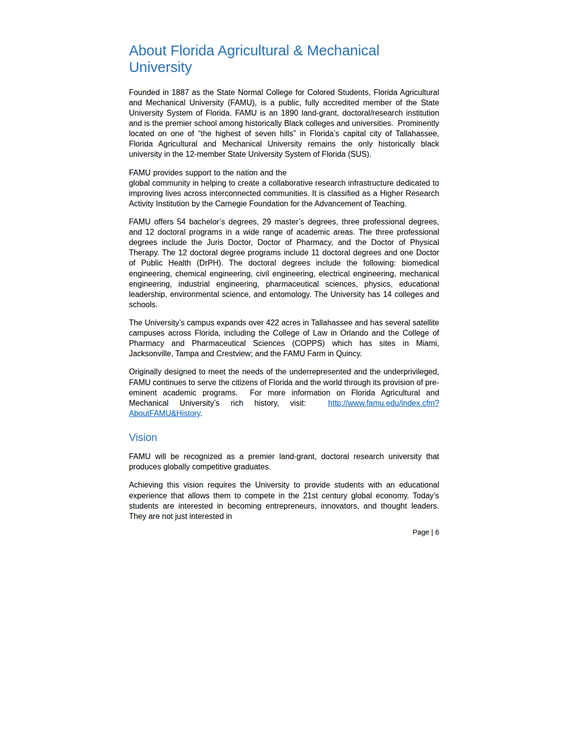About Florida Agricultural & Mechanical University
Founded in 1887 as the State Normal College for Colored Students, Florida Agricultural and Mechanical University (FAMU), is a public, fully accredited member of the State University System of Florida. FAMU is an 1890 land-grant, doctoral/research institution and is the premier school among historically Black colleges and universities. Prominently located on one of “the highest of seven hills” in Florida’s capital city of Tallahassee, Florida Agricultural and Mechanical University remains the only historically black university in the 12-member State University System of Florida (SUS).
FAMU provides support to the nation and the global community in helping to create a collaborative research infrastructure dedicated to improving lives across interconnected communities. It is classified as a Higher Research Activity Institution by the Carnegie Foundation for the Advancement of Teaching.
FAMU offers 54 bachelor’s degrees, 29 master’s degrees, three professional degrees, and 12 doctoral programs in a wide range of academic areas. The three professional degrees include the Juris Doctor, Doctor of Pharmacy, and the Doctor of Physical Therapy. The 12 doctoral degree programs include 11 doctoral degrees and one Doctor of Public Health (DrPH). The doctoral degrees include the following: biomedical engineering, chemical engineering, civil engineering, electrical engineering, mechanical engineering, industrial engineering, pharmaceutical sciences, physics, educational leadership, environmental science, and entomology. The University has 14 colleges and schools.
The University’s campus expands over 422 acres in Tallahassee and has several satellite campuses across Florida, including the College of Law in Orlando and the College of Pharmacy and Pharmaceutical Sciences (COPPS) which has sites in Miami, Jacksonville, Tampa and Crestview; and the FAMU Farm in Quincy.
Originally designed to meet the needs of the underrepresented and the underprivileged, FAMU continues to serve the citizens of Florida and the world through its provision of pre-eminent academic programs. For more information on Florida Agricultural and Mechanical University’s rich history, visit: http://www.famu.edu/index.cfm?AboutFAMU&History.
Vision
FAMU will be recognized as a premier land-grant, doctoral research university that produces globally competitive graduates.
Achieving this vision requires the University to provide students with an educational experience that allows them to compete in the 21st century global economy. Today’s students are interested in becoming entrepreneurs, innovators, and thought leaders. They are not just interested in
Page | 6